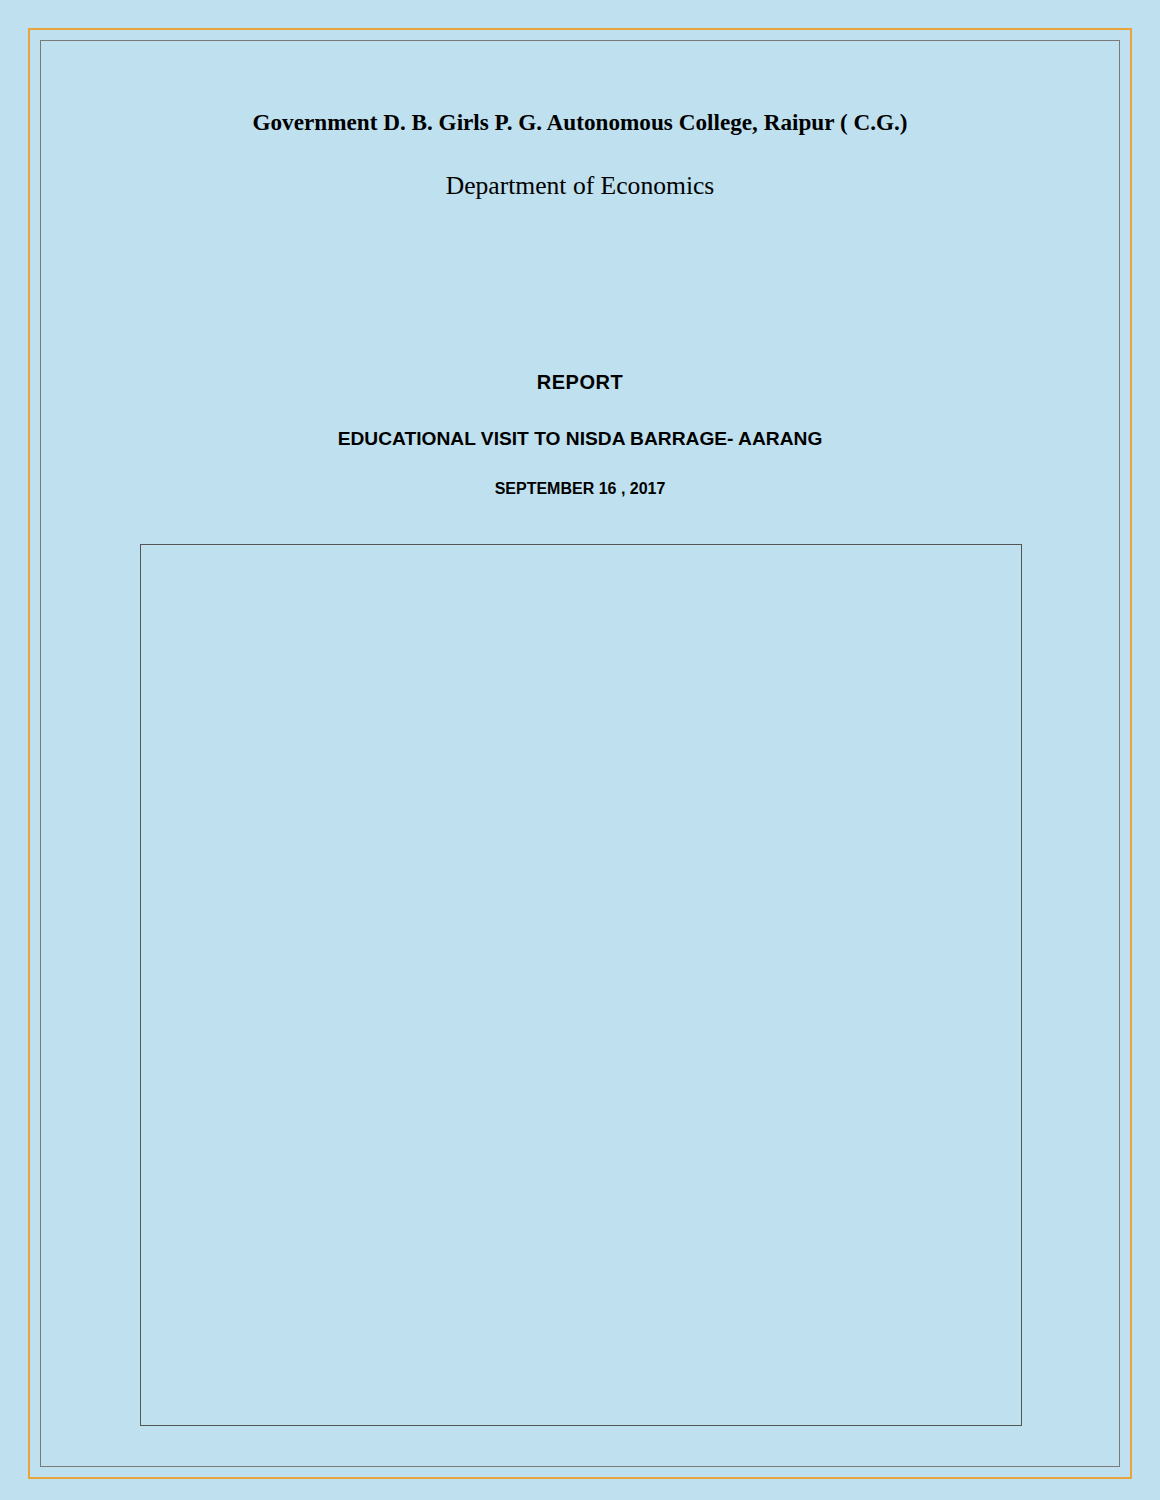Government D. B. Girls P. G. Autonomous College, Raipur ( C.G.)
Department of Economics
REPORT
EDUCATIONAL VISIT TO NISDA BARRAGE- AARANG
SEPTEMBER 16 , 2017